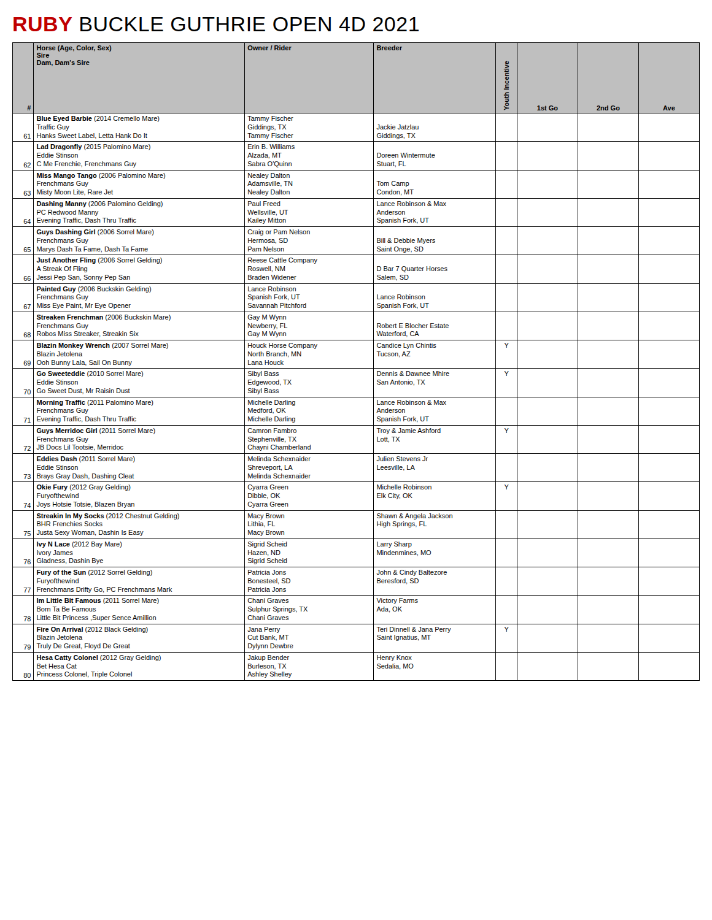RUBY BUCKLE GUTHRIE OPEN 4D 2021
| # | Horse (Age, Color, Sex) Sire Dam, Dam's Sire | Owner / Rider | Breeder | Youth Incentive | 1st Go | 2nd Go | Ave |
| --- | --- | --- | --- | --- | --- | --- | --- |
| 61 | Blue Eyed Barbie (2014 Cremello Mare) Traffic Guy Hanks Sweet Label, Letta Hank Do It | Tammy Fischer Giddings, TX Tammy Fischer | Jackie Jatzlau Giddings, TX | | | | |
| 62 | Lad Dragonfly (2015 Palomino Mare) Eddie Stinson C Me Frenchie, Frenchmans Guy | Erin B. Williams Alzada, MT Sabra O'Quinn | Doreen Wintermute Stuart, FL | | | | |
| 63 | Miss Mango Tango (2006 Palomino Mare) Frenchmans Guy Misty Moon Lite, Rare Jet | Nealey Dalton Adamsville, TN Nealey Dalton | Tom Camp Condon, MT | | | | |
| 64 | Dashing Manny (2006 Palomino Gelding) PC Redwood Manny Evening Traffic, Dash Thru Traffic | Paul Freed Wellsville, UT Kailey Mitton | Lance Robinson & Max Anderson Spanish Fork, UT | | | | |
| 65 | Guys Dashing Girl (2006 Sorrel Mare) Frenchmans Guy Marys Dash Ta Fame, Dash Ta Fame | Craig or Pam Nelson Hermosa, SD Pam Nelson | Bill & Debbie Myers Saint Onge, SD | | | | |
| 66 | Just Another Fling (2006 Sorrel Gelding) A Streak Of Fling Jessi Pep San, Sonny Pep San | Reese Cattle Company Roswell, NM Braden Widener | D Bar 7 Quarter Horses Salem, SD | | | | |
| 67 | Painted Guy (2006 Buckskin Gelding) Frenchmans Guy Miss Eye Paint, Mr Eye Opener | Lance Robinson Spanish Fork, UT Savannah Pitchford | Lance Robinson Spanish Fork, UT | | | | |
| 68 | Streaken Frenchman (2006 Buckskin Mare) Frenchmans Guy Robos Miss Streaker, Streakin Six | Gay M Wynn Newberry, FL Gay M Wynn | Robert E Blocher Estate Waterford, CA | | | | |
| 69 | Blazin Monkey Wrench (2007 Sorrel Mare) Blazin Jetolena Ooh Bunny Lala, Sail On Bunny | Houck Horse Company North Branch, MN Lana Houck | Candice Lyn Chintis Tucson, AZ | Y | | | |
| 70 | Go Sweeteddie (2010 Sorrel Mare) Eddie Stinson Go Sweet Dust, Mr Raisin Dust | Sibyl Bass Edgewood, TX Sibyl Bass | Dennis & Dawnee Mhire San Antonio, TX | Y | | | |
| 71 | Morning Traffic (2011 Palomino Mare) Frenchmans Guy Evening Traffic, Dash Thru Traffic | Michelle Darling Medford, OK Michelle Darling | Lance Robinson & Max Anderson Spanish Fork, UT | | | | |
| 72 | Guys Merridoc Girl (2011 Sorrel Mare) Frenchmans Guy JB Docs Lil Tootsie, Merridoc | Camron Fambro Stephenville, TX Chayni Chamberland | Troy & Jamie Ashford Lott, TX | Y | | | |
| 73 | Eddies Dash (2011 Sorrel Mare) Eddie Stinson Brays Gray Dash, Dashing Cleat | Melinda Schexnaider Shreveport, LA Melinda Schexnaider | Julien Stevens Jr Leesville, LA | | | | |
| 74 | Okie Fury (2012 Gray Gelding) Furyofthewind Joys Hotsie Totsie, Blazen Bryan | Cyarra Green Dibble, OK Cyarra Green | Michelle Robinson Elk City, OK | Y | | | |
| 75 | Streakin In My Socks (2012 Chestnut Gelding) BHR Frenchies Socks Justa Sexy Woman, Dashin Is Easy | Macy Brown Lithia, FL Macy Brown | Shawn & Angela Jackson High Springs, FL | | | | |
| 76 | Ivy N Lace (2012 Bay Mare) Ivory James Gladness, Dashin Bye | Sigrid Scheid Hazen, ND Sigrid Scheid | Larry Sharp Mindenmines, MO | | | | |
| 77 | Fury of the Sun (2012 Sorrel Gelding) Furyofthewind Frenchmans Drifty Go, PC Frenchmans Mark | Patricia Jons Bonesteel, SD Patricia Jons | John & Cindy Baltezore Beresford, SD | | | | |
| 78 | Im Little Bit Famous (2011 Sorrel Mare) Born Ta Be Famous Little Bit Princess ,Super Sence Amillion | Chani Graves Sulphur Springs, TX Chani Graves | Victory Farms Ada, OK | | | | |
| 79 | Fire On Arrival (2012 Black Gelding) Blazin Jetolena Truly De Great, Floyd De Great | Jana Perry Cut Bank, MT Dylynn Dewbre | Teri Dinnell & Jana Perry Saint Ignatius, MT | Y | | | |
| 80 | Hesa Catty Colonel (2012 Gray Gelding) Bet Hesa Cat Princess Colonel, Triple Colonel | Jakup Bender Burleson, TX Ashley Shelley | Henry Knox Sedalia, MO | | | | |